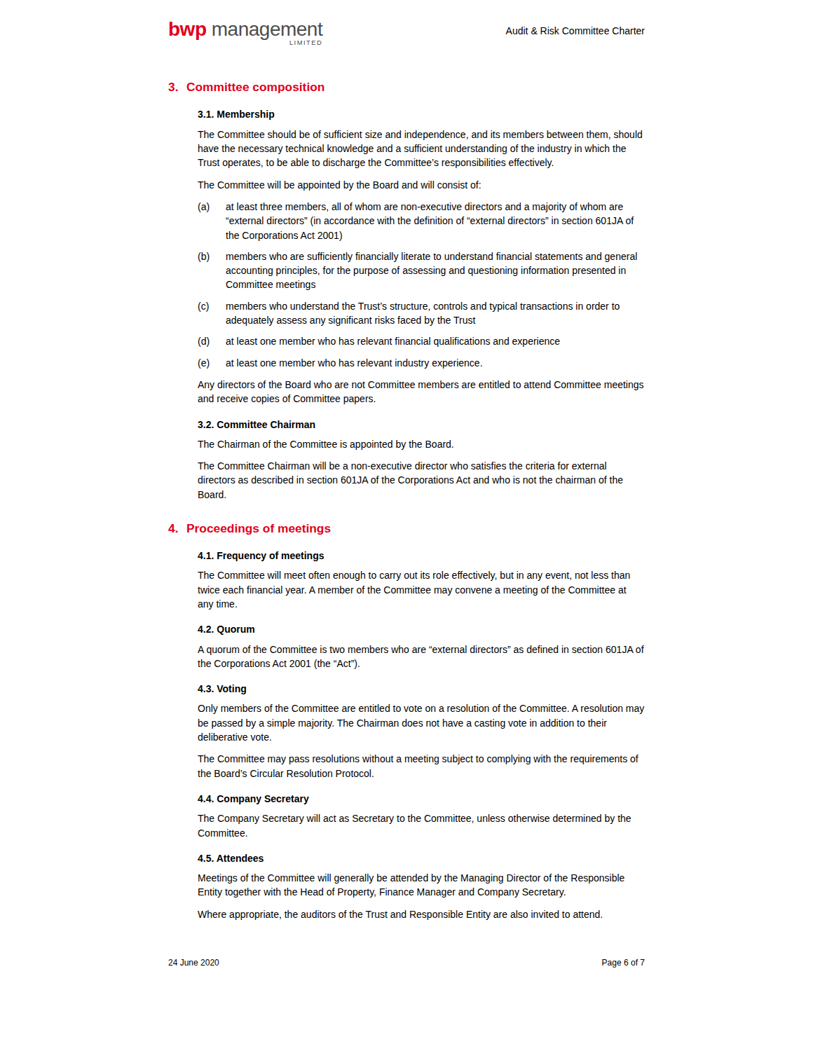bwp management
LIMITED
Audit & Risk Committee Charter
3. Committee composition
3.1. Membership
The Committee should be of sufficient size and independence, and its members between them, should have the necessary technical knowledge and a sufficient understanding of the industry in which the Trust operates, to be able to discharge the Committee’s responsibilities effectively.
The Committee will be appointed by the Board and will consist of:
(a) at least three members, all of whom are non-executive directors and a majority of whom are “external directors” (in accordance with the definition of “external directors” in section 601JA of the Corporations Act 2001)
(b) members who are sufficiently financially literate to understand financial statements and general accounting principles, for the purpose of assessing and questioning information presented in Committee meetings
(c) members who understand the Trust’s structure, controls and typical transactions in order to adequately assess any significant risks faced by the Trust
(d) at least one member who has relevant financial qualifications and experience
(e) at least one member who has relevant industry experience.
Any directors of the Board who are not Committee members are entitled to attend Committee meetings and receive copies of Committee papers.
3.2. Committee Chairman
The Chairman of the Committee is appointed by the Board.
The Committee Chairman will be a non-executive director who satisfies the criteria for external directors as described in section 601JA of the Corporations Act and who is not the chairman of the Board.
4. Proceedings of meetings
4.1. Frequency of meetings
The Committee will meet often enough to carry out its role effectively, but in any event, not less than twice each financial year. A member of the Committee may convene a meeting of the Committee at any time.
4.2. Quorum
A quorum of the Committee is two members who are “external directors” as defined in section 601JA of the Corporations Act 2001 (the “Act”).
4.3. Voting
Only members of the Committee are entitled to vote on a resolution of the Committee. A resolution may be passed by a simple majority. The Chairman does not have a casting vote in addition to their deliberative vote.
The Committee may pass resolutions without a meeting subject to complying with the requirements of the Board’s Circular Resolution Protocol.
4.4. Company Secretary
The Company Secretary will act as Secretary to the Committee, unless otherwise determined by the Committee.
4.5. Attendees
Meetings of the Committee will generally be attended by the Managing Director of the Responsible Entity together with the Head of Property, Finance Manager and Company Secretary.
Where appropriate, the auditors of the Trust and Responsible Entity are also invited to attend.
24 June 2020
Page 6 of 7